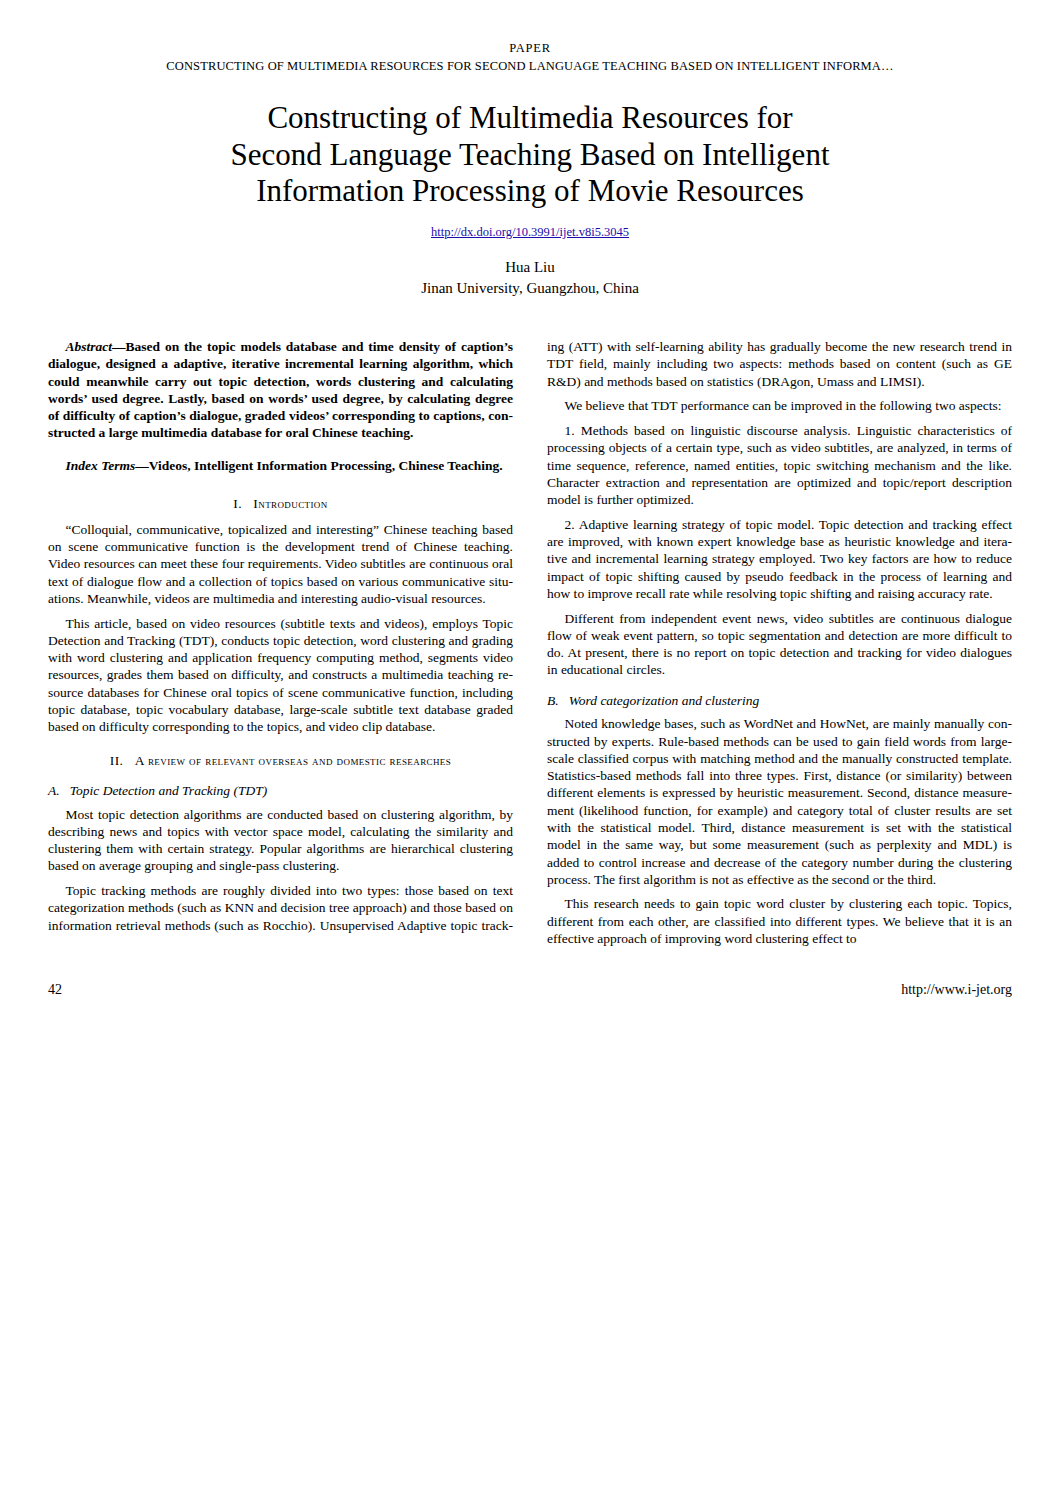PAPER CONSTRUCTING OF MULTIMEDIA RESOURCES FOR SECOND LANGUAGE TEACHING BASED ON INTELLIGENT INFORMA…
Constructing of Multimedia Resources for
Second Language Teaching Based on Intelligent
Information Processing of Movie Resources
http://dx.doi.org/10.3991/ijet.v8i5.3045
Hua Liu
Jinan University, Guangzhou, China
Abstract—Based on the topic models database and time density of caption’s dialogue, designed a adaptive, iterative incremental learning algorithm, which could meanwhile carry out topic detection, words clustering and calculating words’ used degree. Lastly, based on words’ used degree, by calculating degree of difficulty of caption’s dialogue, graded videos’ corresponding to captions, constructed a large multimedia database for oral Chinese teaching.
Index Terms—Videos, Intelligent Information Processing, Chinese Teaching.
I. Introduction
“Colloquial, communicative, topicalized and interesting” Chinese teaching based on scene communicative function is the development trend of Chinese teaching. Video resources can meet these four requirements. Video subtitles are continuous oral text of dialogue flow and a collection of topics based on various communicative situations. Meanwhile, videos are multimedia and interesting audio-visual resources.
This article, based on video resources (subtitle texts and videos), employs Topic Detection and Tracking (TDT), conducts topic detection, word clustering and grading with word clustering and application frequency computing method, segments video resources, grades them based on difficulty, and constructs a multimedia teaching resource databases for Chinese oral topics of scene communicative function, including topic database, topic vocabulary database, large-scale subtitle text database graded based on difficulty corresponding to the topics, and video clip database.
II. A review of relevant overseas and domestic researches
A. Topic Detection and Tracking (TDT)
Most topic detection algorithms are conducted based on clustering algorithm, by describing news and topics with vector space model, calculating the similarity and clustering them with certain strategy. Popular algorithms are hierarchical clustering based on average grouping and single-pass clustering.
Topic tracking methods are roughly divided into two types: those based on text categorization methods (such as KNN and decision tree approach) and those based on information retrieval methods (such as Rocchio). Unsupervised Adaptive topic tracking (ATT) with self-learning ability has gradually become the new research trend in TDT field, mainly including two aspects: methods based on content (such as GE R&D) and methods based on statistics (DRAgon, Umass and LIMSI).
We believe that TDT performance can be improved in the following two aspects:
1. Methods based on linguistic discourse analysis. Linguistic characteristics of processing objects of a certain type, such as video subtitles, are analyzed, in terms of time sequence, reference, named entities, topic switching mechanism and the like. Character extraction and representation are optimized and topic/report description model is further optimized.
2. Adaptive learning strategy of topic model. Topic detection and tracking effect are improved, with known expert knowledge base as heuristic knowledge and iterative and incremental learning strategy employed. Two key factors are how to reduce impact of topic shifting caused by pseudo feedback in the process of learning and how to improve recall rate while resolving topic shifting and raising accuracy rate.
Different from independent event news, video subtitles are continuous dialogue flow of weak event pattern, so topic segmentation and detection are more difficult to do. At present, there is no report on topic detection and tracking for video dialogues in educational circles.
B. Word categorization and clustering
Noted knowledge bases, such as WordNet and HowNet, are mainly manually constructed by experts. Rule-based methods can be used to gain field words from large-scale classified corpus with matching method and the manually constructed template. Statistics-based methods fall into three types. First, distance (or similarity) between different elements is expressed by heuristic measurement. Second, distance measurement (likelihood function, for example) and category total of cluster results are set with the statistical model. Third, distance measurement is set with the statistical model in the same way, but some measurement (such as perplexity and MDL) is added to control increase and decrease of the category number during the clustering process. The first algorithm is not as effective as the second or the third.
This research needs to gain topic word cluster by clustering each topic. Topics, different from each other, are classified into different types. We believe that it is an effective approach of improving word clustering effect to
42 http://www.i-jet.org